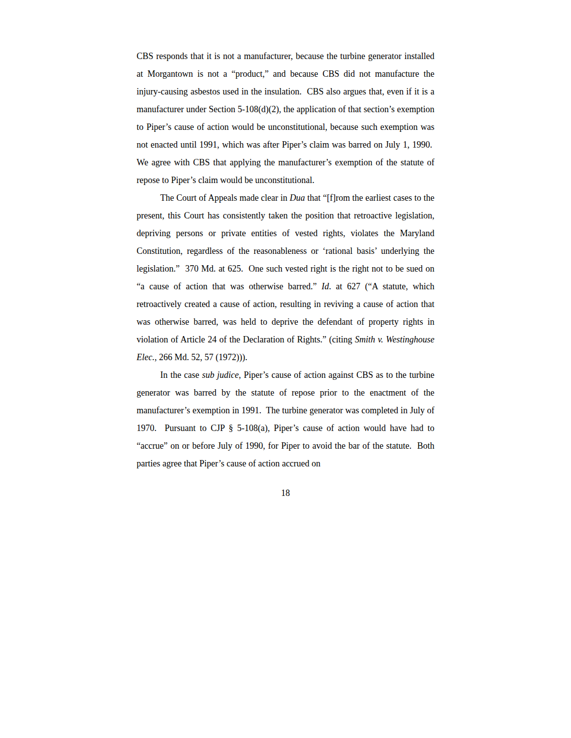CBS responds that it is not a manufacturer, because the turbine generator installed at Morgantown is not a “product,” and because CBS did not manufacture the injury-causing asbestos used in the insulation. CBS also argues that, even if it is a manufacturer under Section 5-108(d)(2), the application of that section’s exemption to Piper’s cause of action would be unconstitutional, because such exemption was not enacted until 1991, which was after Piper’s claim was barred on July 1, 1990. We agree with CBS that applying the manufacturer’s exemption of the statute of repose to Piper’s claim would be unconstitutional.
The Court of Appeals made clear in Dua that “[f]rom the earliest cases to the present, this Court has consistently taken the position that retroactive legislation, depriving persons or private entities of vested rights, violates the Maryland Constitution, regardless of the reasonableness or ‘rational basis’ underlying the legislation.” 370 Md. at 625. One such vested right is the right not to be sued on “a cause of action that was otherwise barred.” Id. at 627 (“A statute, which retroactively created a cause of action, resulting in reviving a cause of action that was otherwise barred, was held to deprive the defendant of property rights in violation of Article 24 of the Declaration of Rights.” (citing Smith v. Westinghouse Elec., 266 Md. 52, 57 (1972))).
In the case sub judice, Piper’s cause of action against CBS as to the turbine generator was barred by the statute of repose prior to the enactment of the manufacturer’s exemption in 1991. The turbine generator was completed in July of 1970. Pursuant to CJP § 5-108(a), Piper’s cause of action would have had to “accrue” on or before July of 1990, for Piper to avoid the bar of the statute. Both parties agree that Piper’s cause of action accrued on
18